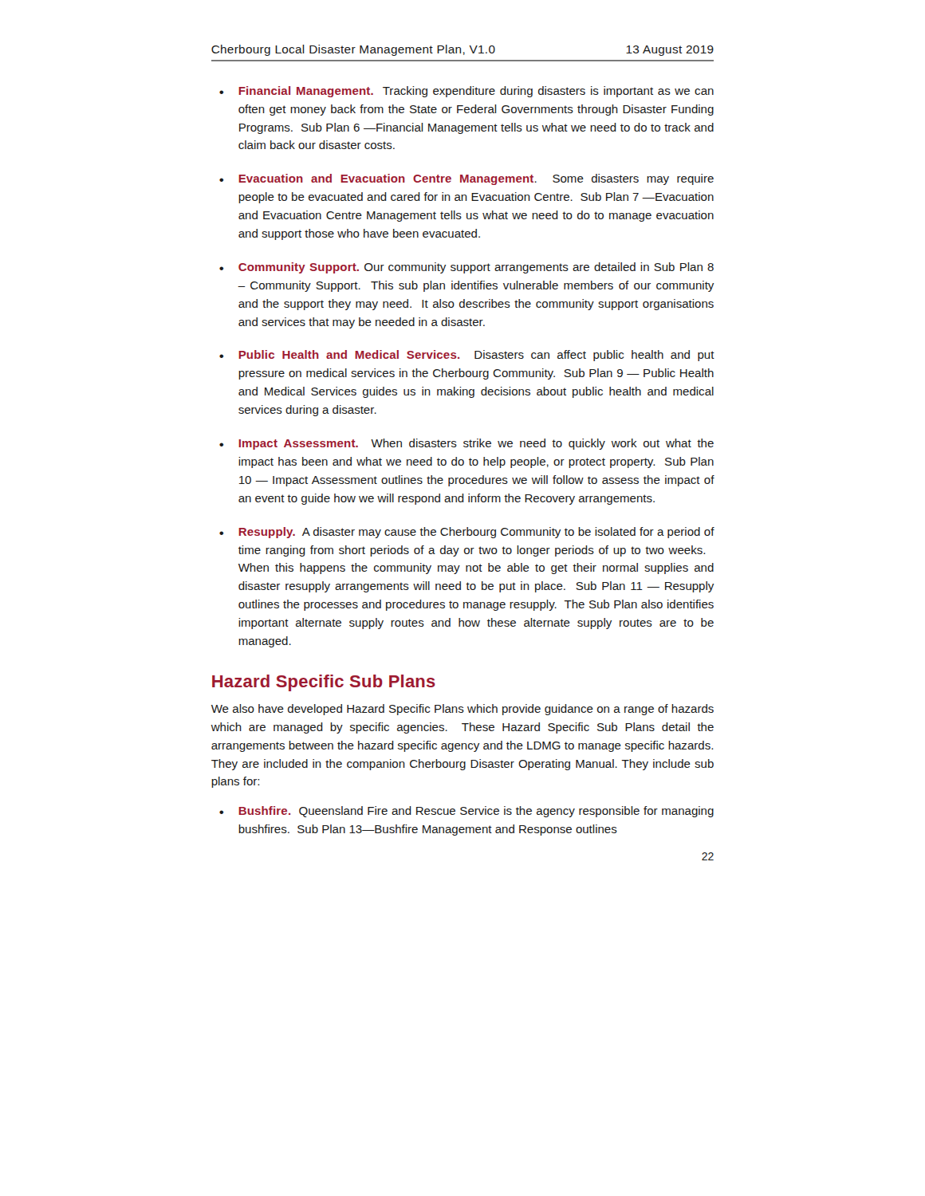Cherbourg Local Disaster Management Plan, V1.0
13 August 2019
Financial Management. Tracking expenditure during disasters is important as we can often get money back from the State or Federal Governments through Disaster Funding Programs. Sub Plan 6 —Financial Management tells us what we need to do to track and claim back our disaster costs.
Evacuation and Evacuation Centre Management. Some disasters may require people to be evacuated and cared for in an Evacuation Centre. Sub Plan 7 —Evacuation and Evacuation Centre Management tells us what we need to do to manage evacuation and support those who have been evacuated.
Community Support. Our community support arrangements are detailed in Sub Plan 8 – Community Support. This sub plan identifies vulnerable members of our community and the support they may need. It also describes the community support organisations and services that may be needed in a disaster.
Public Health and Medical Services. Disasters can affect public health and put pressure on medical services in the Cherbourg Community. Sub Plan 9 — Public Health and Medical Services guides us in making decisions about public health and medical services during a disaster.
Impact Assessment. When disasters strike we need to quickly work out what the impact has been and what we need to do to help people, or protect property. Sub Plan 10 — Impact Assessment outlines the procedures we will follow to assess the impact of an event to guide how we will respond and inform the Recovery arrangements.
Resupply. A disaster may cause the Cherbourg Community to be isolated for a period of time ranging from short periods of a day or two to longer periods of up to two weeks. When this happens the community may not be able to get their normal supplies and disaster resupply arrangements will need to be put in place. Sub Plan 11 — Resupply outlines the processes and procedures to manage resupply. The Sub Plan also identifies important alternate supply routes and how these alternate supply routes are to be managed.
Hazard Specific Sub Plans
We also have developed Hazard Specific Plans which provide guidance on a range of hazards which are managed by specific agencies. These Hazard Specific Sub Plans detail the arrangements between the hazard specific agency and the LDMG to manage specific hazards. They are included in the companion Cherbourg Disaster Operating Manual. They include sub plans for:
Bushfire. Queensland Fire and Rescue Service is the agency responsible for managing bushfires. Sub Plan 13—Bushfire Management and Response outlines
22